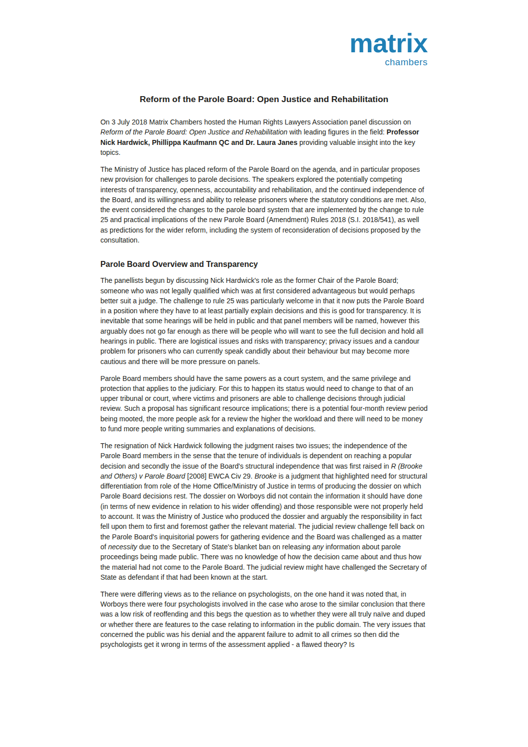matrix chambers
Reform of the Parole Board: Open Justice and Rehabilitation
On 3 July 2018 Matrix Chambers hosted the Human Rights Lawyers Association panel discussion on Reform of the Parole Board: Open Justice and Rehabilitation with leading figures in the field: Professor Nick Hardwick, Phillippa Kaufmann QC and Dr. Laura Janes providing valuable insight into the key topics.
The Ministry of Justice has placed reform of the Parole Board on the agenda, and in particular proposes new provision for challenges to parole decisions. The speakers explored the potentially competing interests of transparency, openness, accountability and rehabilitation, and the continued independence of the Board, and its willingness and ability to release prisoners where the statutory conditions are met. Also, the event considered the changes to the parole board system that are implemented by the change to rule 25 and practical implications of the new Parole Board (Amendment) Rules 2018 (S.I. 2018/541), as well as predictions for the wider reform, including the system of reconsideration of decisions proposed by the consultation.
Parole Board Overview and Transparency
The panellists begun by discussing Nick Hardwick's role as the former Chair of the Parole Board; someone who was not legally qualified which was at first considered advantageous but would perhaps better suit a judge. The challenge to rule 25 was particularly welcome in that it now puts the Parole Board in a position where they have to at least partially explain decisions and this is good for transparency. It is inevitable that some hearings will be held in public and that panel members will be named, however this arguably does not go far enough as there will be people who will want to see the full decision and hold all hearings in public. There are logistical issues and risks with transparency; privacy issues and a candour problem for prisoners who can currently speak candidly about their behaviour but may become more cautious and there will be more pressure on panels.
Parole Board members should have the same powers as a court system, and the same privilege and protection that applies to the judiciary. For this to happen its status would need to change to that of an upper tribunal or court, where victims and prisoners are able to challenge decisions through judicial review. Such a proposal has significant resource implications; there is a potential four-month review period being mooted, the more people ask for a review the higher the workload and there will need to be money to fund more people writing summaries and explanations of decisions.
The resignation of Nick Hardwick following the judgment raises two issues; the independence of the Parole Board members in the sense that the tenure of individuals is dependent on reaching a popular decision and secondly the issue of the Board's structural independence that was first raised in R (Brooke and Others) v Parole Board [2008] EWCA Civ 29. Brooke is a judgment that highlighted need for structural differentiation from role of the Home Office/Ministry of Justice in terms of producing the dossier on which Parole Board decisions rest. The dossier on Worboys did not contain the information it should have done (in terms of new evidence in relation to his wider offending) and those responsible were not properly held to account. It was the Ministry of Justice who produced the dossier and arguably the responsibility in fact fell upon them to first and foremost gather the relevant material. The judicial review challenge fell back on the Parole Board's inquisitorial powers for gathering evidence and the Board was challenged as a matter of necessity due to the Secretary of State's blanket ban on releasing any information about parole proceedings being made public. There was no knowledge of how the decision came about and thus how the material had not come to the Parole Board. The judicial review might have challenged the Secretary of State as defendant if that had been known at the start.
There were differing views as to the reliance on psychologists, on the one hand it was noted that, in Worboys there were four psychologists involved in the case who arose to the similar conclusion that there was a low risk of reoffending and this begs the question as to whether they were all truly naïve and duped or whether there are features to the case relating to information in the public domain. The very issues that concerned the public was his denial and the apparent failure to admit to all crimes so then did the psychologists get it wrong in terms of the assessment applied - a flawed theory? Is